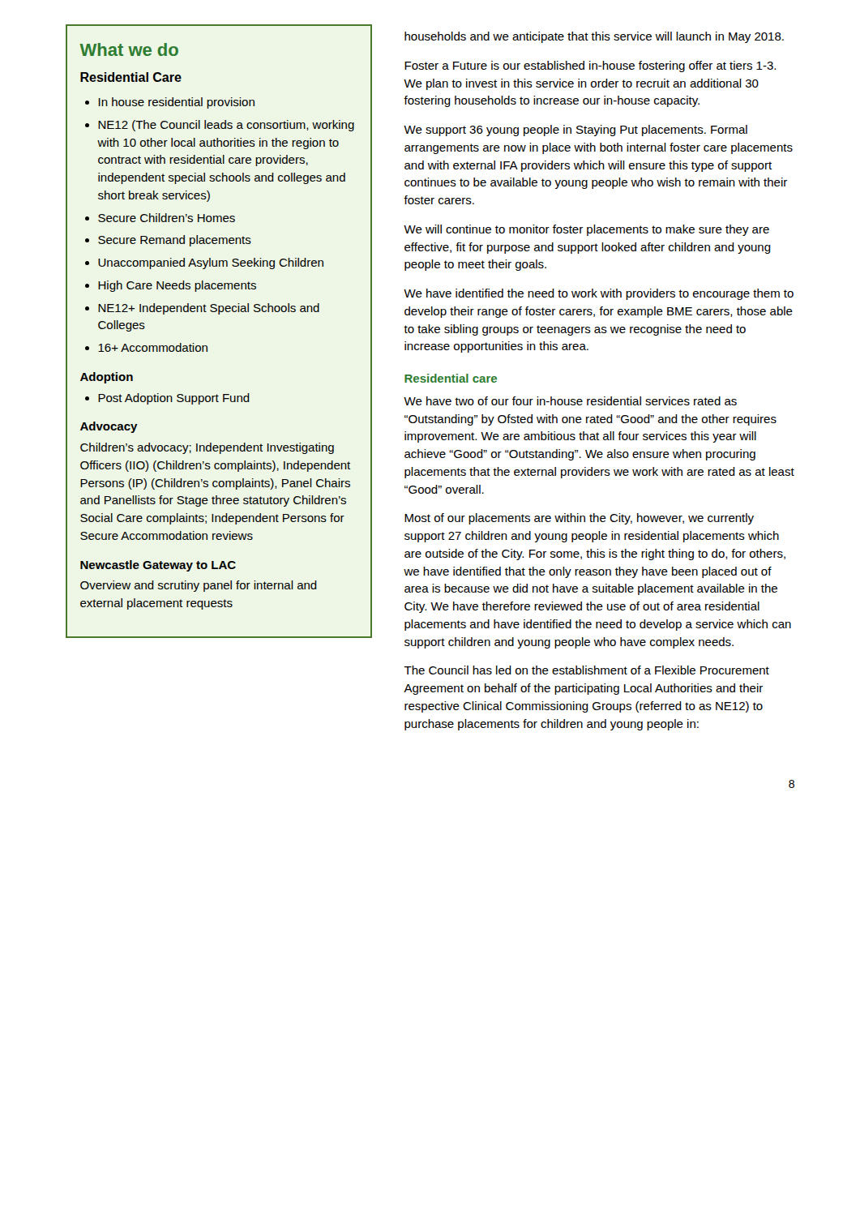What we do
Residential Care
In house residential provision
NE12 (The Council leads a consortium, working with 10 other local authorities in the region to contract with residential care providers, independent special schools and colleges and short break services)
Secure Children’s Homes
Secure Remand placements
Unaccompanied Asylum Seeking Children
High Care Needs placements
NE12+ Independent Special Schools and Colleges
16+ Accommodation
Adoption
Post Adoption Support Fund
Advocacy
Children’s advocacy; Independent Investigating Officers (IIO) (Children’s complaints), Independent Persons (IP) (Children’s complaints), Panel Chairs and Panellists for Stage three statutory Children’s Social Care complaints; Independent Persons for Secure Accommodation reviews
Newcastle Gateway to LAC
Overview and scrutiny panel for internal and external placement requests
households and we anticipate that this service will launch in May 2018.
Foster a Future is our established in-house fostering offer at tiers 1-3. We plan to invest in this service in order to recruit an additional 30 fostering households to increase our in-house capacity.
We support 36 young people in Staying Put placements. Formal arrangements are now in place with both internal foster care placements and with external IFA providers which will ensure this type of support continues to be available to young people who wish to remain with their foster carers.
We will continue to monitor foster placements to make sure they are effective, fit for purpose and support looked after children and young people to meet their goals.
We have identified the need to work with providers to encourage them to develop their range of foster carers, for example BME carers, those able to take sibling groups or teenagers as we recognise the need to increase opportunities in this area.
Residential care
We have two of our four in-house residential services rated as “Outstanding” by Ofsted with one rated “Good” and the other requires improvement. We are ambitious that all four services this year will achieve “Good” or “Outstanding”. We also ensure when procuring placements that the external providers we work with are rated as at least “Good” overall.
Most of our placements are within the City, however, we currently support 27 children and young people in residential placements which are outside of the City. For some, this is the right thing to do, for others, we have identified that the only reason they have been placed out of area is because we did not have a suitable placement available in the City. We have therefore reviewed the use of out of area residential placements and have identified the need to develop a service which can support children and young people who have complex needs.
The Council has led on the establishment of a Flexible Procurement Agreement on behalf of the participating Local Authorities and their respective Clinical Commissioning Groups (referred to as NE12) to purchase placements for children and young people in:
8